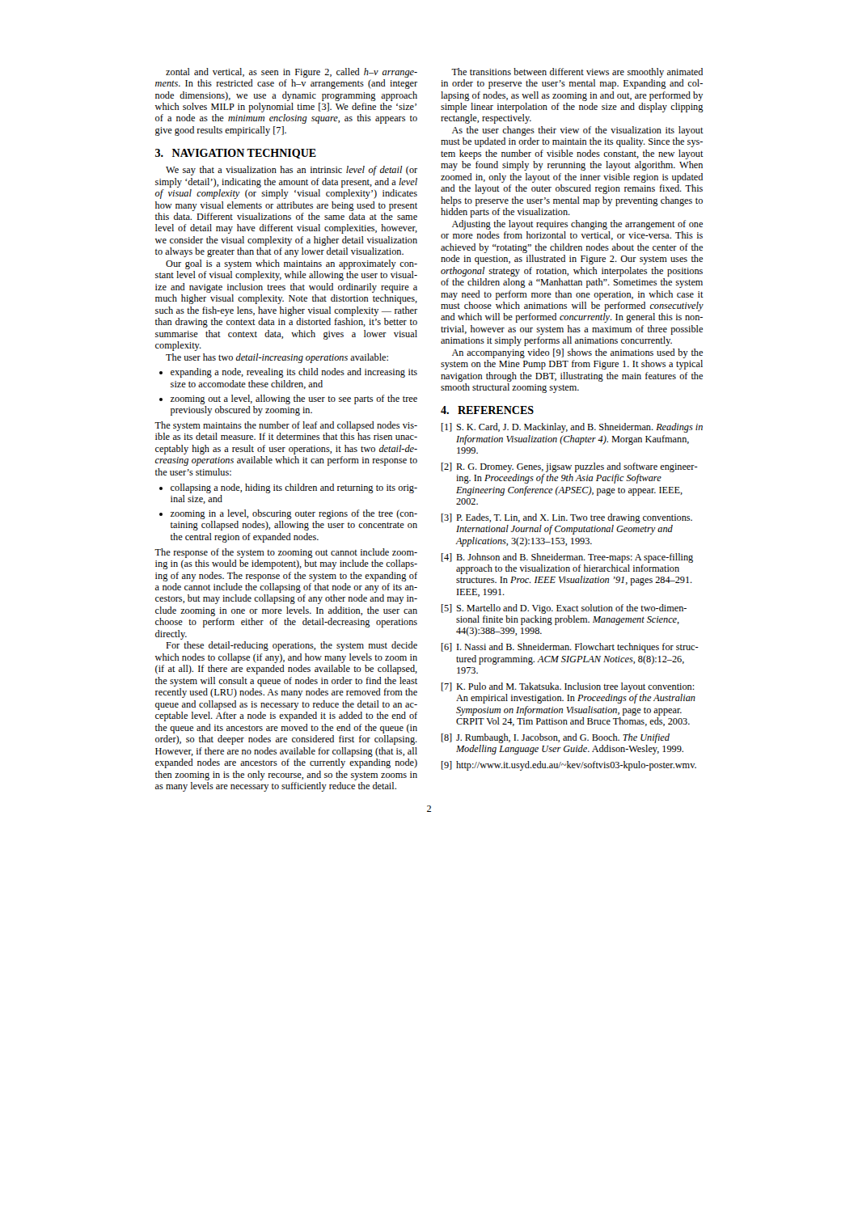zontal and vertical, as seen in Figure 2, called h–v arrangements. In this restricted case of h–v arrangements (and integer node dimensions), we use a dynamic programming approach which solves MILP in polynomial time [3]. We define the ‘size’ of a node as the minimum enclosing square, as this appears to give good results empirically [7].
3. NAVIGATION TECHNIQUE
We say that a visualization has an intrinsic level of detail (or simply ‘detail’), indicating the amount of data present, and a level of visual complexity (or simply ‘visual complexity’) indicates how many visual elements or attributes are being used to present this data. Different visualizations of the same data at the same level of detail may have different visual complexities, however, we consider the visual complexity of a higher detail visualization to always be greater than that of any lower detail visualization.
Our goal is a system which maintains an approximately constant level of visual complexity, while allowing the user to visualize and navigate inclusion trees that would ordinarily require a much higher visual complexity. Note that distortion techniques, such as the fish-eye lens, have higher visual complexity — rather than drawing the context data in a distorted fashion, it’s better to summarise that context data, which gives a lower visual complexity.
The user has two detail-increasing operations available:
expanding a node, revealing its child nodes and increasing its size to accomodate these children, and
zooming out a level, allowing the user to see parts of the tree previously obscured by zooming in.
The system maintains the number of leaf and collapsed nodes visible as its detail measure. If it determines that this has risen unacceptably high as a result of user operations, it has two detail-decreasing operations available which it can perform in response to the user’s stimulus:
collapsing a node, hiding its children and returning to its original size, and
zooming in a level, obscuring outer regions of the tree (containing collapsed nodes), allowing the user to concentrate on the central region of expanded nodes.
The response of the system to zooming out cannot include zooming in (as this would be idempotent), but may include the collapsing of any nodes. The response of the system to the expanding of a node cannot include the collapsing of that node or any of its ancestors, but may include collapsing of any other node and may include zooming in one or more levels. In addition, the user can choose to perform either of the detail-decreasing operations directly.
For these detail-reducing operations, the system must decide which nodes to collapse (if any), and how many levels to zoom in (if at all). If there are expanded nodes available to be collapsed, the system will consult a queue of nodes in order to find the least recently used (LRU) nodes. As many nodes are removed from the queue and collapsed as is necessary to reduce the detail to an acceptable level. After a node is expanded it is added to the end of the queue and its ancestors are moved to the end of the queue (in order), so that deeper nodes are considered first for collapsing. However, if there are no nodes available for collapsing (that is, all expanded nodes are ancestors of the currently expanding node) then zooming in is the only recourse, and so the system zooms in as many levels are necessary to sufficiently reduce the detail.
The transitions between different views are smoothly animated in order to preserve the user’s mental map. Expanding and collapsing of nodes, as well as zooming in and out, are performed by simple linear interpolation of the node size and display clipping rectangle, respectively.
As the user changes their view of the visualization its layout must be updated in order to maintain the its quality. Since the system keeps the number of visible nodes constant, the new layout may be found simply by rerunning the layout algorithm. When zoomed in, only the layout of the inner visible region is updated and the layout of the outer obscured region remains fixed. This helps to preserve the user’s mental map by preventing changes to hidden parts of the visualization.
Adjusting the layout requires changing the arrangement of one or more nodes from horizontal to vertical, or vice-versa. This is achieved by “rotating” the children nodes about the center of the node in question, as illustrated in Figure 2. Our system uses the orthogonal strategy of rotation, which interpolates the positions of the children along a “Manhattan path”. Sometimes the system may need to perform more than one operation, in which case it must choose which animations will be performed consecutively and which will be performed concurrently. In general this is non-trivial, however as our system has a maximum of three possible animations it simply performs all animations concurrently.
An accompanying video [9] shows the animations used by the system on the Mine Pump DBT from Figure 1. It shows a typical navigation through the DBT, illustrating the main features of the smooth structural zooming system.
4. REFERENCES
S. K. Card, J. D. Mackinlay, and B. Shneiderman. Readings in Information Visualization (Chapter 4). Morgan Kaufmann, 1999.
R. G. Dromey. Genes, jigsaw puzzles and software engineering. In Proceedings of the 9th Asia Pacific Software Engineering Conference (APSEC), page to appear. IEEE, 2002.
P. Eades, T. Lin, and X. Lin. Two tree drawing conventions. International Journal of Computational Geometry and Applications, 3(2):133–153, 1993.
B. Johnson and B. Shneiderman. Tree-maps: A space-filling approach to the visualization of hierarchical information structures. In Proc. IEEE Visualization ’91, pages 284–291. IEEE, 1991.
S. Martello and D. Vigo. Exact solution of the two-dimensional finite bin packing problem. Management Science, 44(3):388–399, 1998.
I. Nassi and B. Shneiderman. Flowchart techniques for structured programming. ACM SIGPLAN Notices, 8(8):12–26, 1973.
K. Pulo and M. Takatsuka. Inclusion tree layout convention: An empirical investigation. In Proceedings of the Australian Symposium on Information Visualisation, page to appear. CRPIT Vol 24, Tim Pattison and Bruce Thomas, eds, 2003.
J. Rumbaugh, I. Jacobson, and G. Booch. The Unified Modelling Language User Guide. Addison-Wesley, 1999.
http://www.it.usyd.edu.au/~kev/softvis03-kpulo-poster.wmv.
2